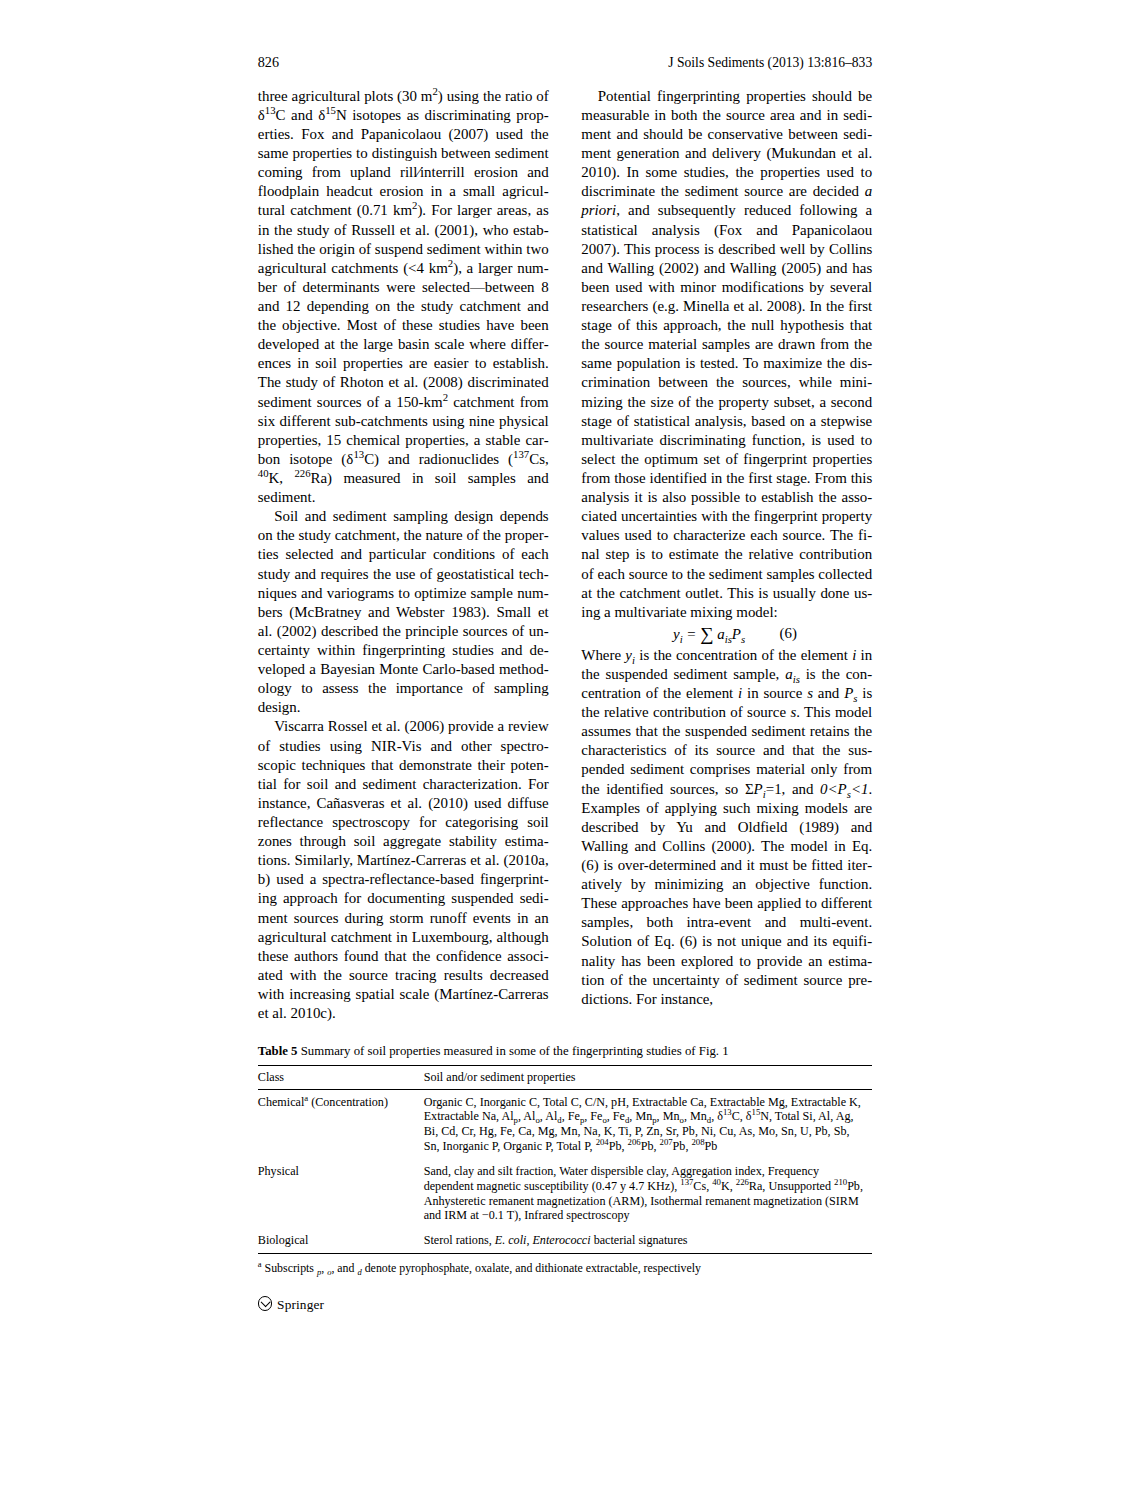826 J Soils Sediments (2013) 13:816–833
three agricultural plots (30 m2) using the ratio of δ13C and δ15N isotopes as discriminating properties. Fox and Papanicolaou (2007) used the same properties to distinguish between sediment coming from upland rill∕interrill erosion and floodplain headcut erosion in a small agricultural catchment (0.71 km2). For larger areas, as in the study of Russell et al. (2001), who established the origin of suspend sediment within two agricultural catchments (<4 km2), a larger number of determinants were selected—between 8 and 12 depending on the study catchment and the objective. Most of these studies have been developed at the large basin scale where differences in soil properties are easier to establish. The study of Rhoton et al. (2008) discriminated sediment sources of a 150-km2 catchment from six different sub-catchments using nine physical properties, 15 chemical properties, a stable carbon isotope (δ13C) and radionuclides (137Cs, 40K, 226Ra) measured in soil samples and sediment.
Soil and sediment sampling design depends on the study catchment, the nature of the properties selected and particular conditions of each study and requires the use of geostatistical techniques and variograms to optimize sample numbers (McBratney and Webster 1983). Small et al. (2002) described the principle sources of uncertainty within fingerprinting studies and developed a Bayesian Monte Carlo-based methodology to assess the importance of sampling design.
Viscarra Rossel et al. (2006) provide a review of studies using NIR-Vis and other spectroscopic techniques that demonstrate their potential for soil and sediment characterization. For instance, Cañasveras et al. (2010) used diffuse reflectance spectroscopy for categorising soil zones through soil aggregate stability estimations. Similarly, Martínez-Carreras et al. (2010a, b) used a spectra-reflectance-based fingerprinting approach for documenting suspended sediment sources during storm runoff events in an agricultural catchment in Luxembourg, although these authors found that the confidence associated with the source tracing results decreased with increasing spatial scale (Martínez-Carreras et al. 2010c).
Potential fingerprinting properties should be measurable in both the source area and in sediment and should be conservative between sediment generation and delivery (Mukundan et al. 2010). In some studies, the properties used to discriminate the sediment source are decided a priori, and subsequently reduced following a statistical analysis (Fox and Papanicolaou 2007). This process is described well by Collins and Walling (2002) and Walling (2005) and has been used with minor modifications by several researchers (e.g. Minella et al. 2008). In the first stage of this approach, the null hypothesis that the source material samples are drawn from the same population is tested. To maximize the discrimination between the sources, while minimizing the size of the property subset, a second stage of statistical analysis, based on a stepwise multivariate discriminating function, is used to select the optimum set of fingerprint properties from those identified in the first stage. From this analysis it is also possible to establish the associated uncertainties with the fingerprint property values used to characterize each source. The final step is to estimate the relative contribution of each source to the sediment samples collected at the catchment outlet. This is usually done using a multivariate mixing model:
yi = ∑ aisPs(6)
Where yi is the concentration of the element i in the suspended sediment sample, ais is the concentration of the element i in source s and Ps is the relative contribution of source s. This model assumes that the suspended sediment retains the characteristics of its source and that the suspended sediment comprises material only from the identified sources, so ΣPi=1, and 0<Ps<1. Examples of applying such mixing models are described by Yu and Oldfield (1989) and Walling and Collins (2000). The model in Eq. (6) is over-determined and it must be fitted iteratively by minimizing an objective function. These approaches have been applied to different samples, both intra-event and multi-event. Solution of Eq. (6) is not unique and its equifinality has been explored to provide an estimation of the uncertainty of sediment source predictions. For instance,
Table 5 Summary of soil properties measured in some of the fingerprinting studies of Fig. 1
| Class | Soil and/or sediment properties |
| --- | --- |
| Chemical a (Concentration) | Organic C, Inorganic C, Total C, C/N, pH, Extractable Ca, Extractable Mg, Extractable K, Extractable Na, Al p , Al o , Al d , Fe p , Fe o , Fe d , Mn p , Mn o , Mn d , δ 13 C, δ 15 N, Total Si, Al, Ag, Bi, Cd, Cr, Hg, Fe, Ca, Mg, Mn, Na, K, Ti, P, Zn, Sr, Pb, Ni, Cu, As, Mo, Sn, U, Pb, Sb, Sn, Inorganic P, Organic P, Total P, 204 Pb, 206 Pb, 207 Pb, 208 Pb |
| Physical | Sand, clay and silt fraction, Water dispersible clay, Aggregation index, Frequency dependent magnetic susceptibility (0.47 y 4.7 KHz), 137 Cs, 40 K, 226 Ra, Unsupported 210 Pb, Anhysteretic remanent magnetization (ARM), Isothermal remanent magnetization (SIRM and IRM at −0.1 T), Infrared spectroscopy |
| Biological | Sterol rations, E. coli , Enterococci bacterial signatures |
a Subscripts p, o, and d denote pyrophosphate, oxalate, and dithionate extractable, respectively
Springer